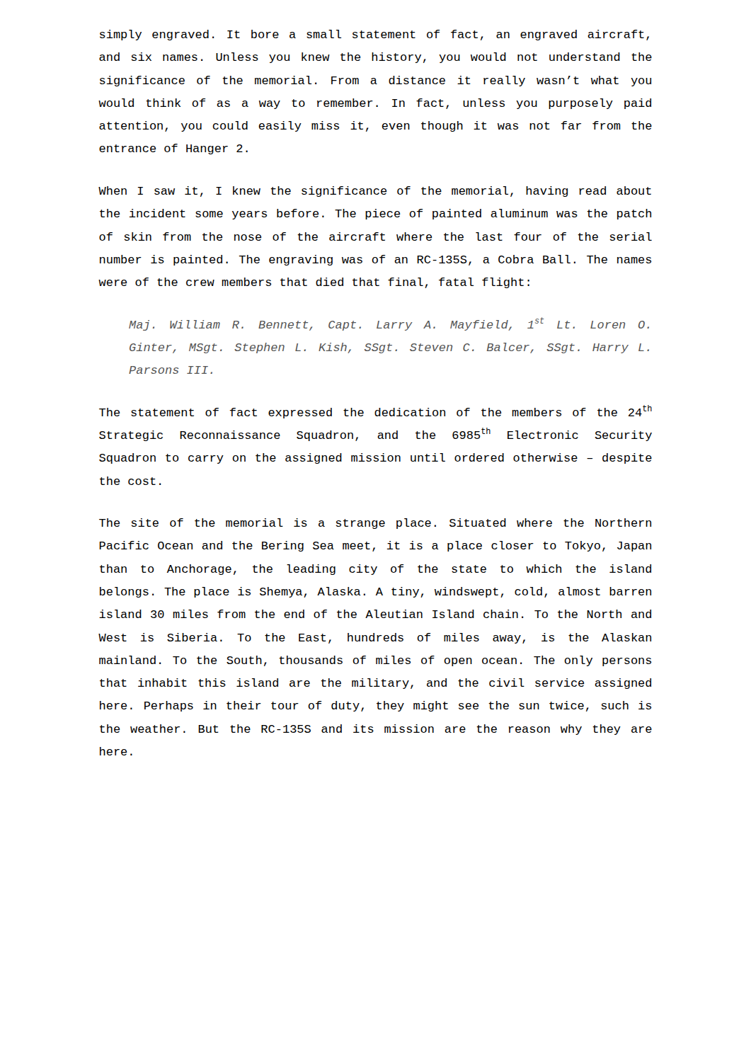simply engraved. It bore a small statement of fact, an engraved aircraft, and six names. Unless you knew the history, you would not understand the significance of the memorial. From a distance it really wasn’t what you would think of as a way to remember. In fact, unless you purposely paid attention, you could easily miss it, even though it was not far from the entrance of Hanger 2.
When I saw it, I knew the significance of the memorial, having read about the incident some years before. The piece of painted aluminum was the patch of skin from the nose of the aircraft where the last four of the serial number is painted. The engraving was of an RC-135S, a Cobra Ball. The names were of the crew members that died that final, fatal flight:
Maj. William R. Bennett, Capt. Larry A. Mayfield, 1st Lt. Loren O. Ginter, MSgt. Stephen L. Kish, SSgt. Steven C. Balcer, SSgt. Harry L. Parsons III.
The statement of fact expressed the dedication of the members of the 24th Strategic Reconnaissance Squadron, and the 6985th Electronic Security Squadron to carry on the assigned mission until ordered otherwise – despite the cost.
The site of the memorial is a strange place. Situated where the Northern Pacific Ocean and the Bering Sea meet, it is a place closer to Tokyo, Japan than to Anchorage, the leading city of the state to which the island belongs. The place is Shemya, Alaska. A tiny, windswept, cold, almost barren island 30 miles from the end of the Aleutian Island chain. To the North and West is Siberia. To the East, hundreds of miles away, is the Alaskan mainland. To the South, thousands of miles of open ocean. The only persons that inhabit this island are the military, and the civil service assigned here. Perhaps in their tour of duty, they might see the sun twice, such is the weather. But the RC-135S and its mission are the reason why they are here.